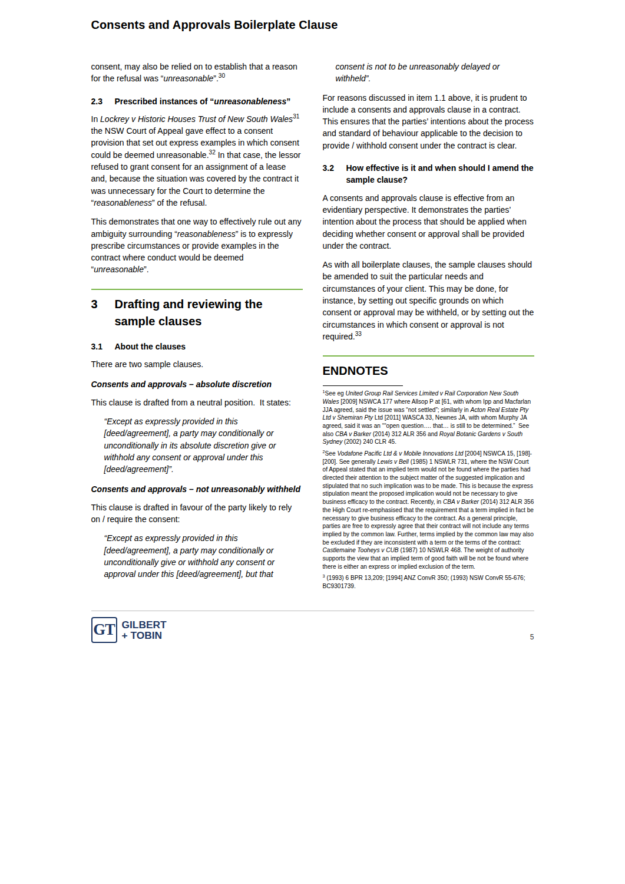Consents and Approvals Boilerplate Clause
consent, may also be relied on to establish that a reason for the refusal was “unreasonable”.30
2.3 Prescribed instances of “unreasonableness”
In Lockrey v Historic Houses Trust of New South Wales31 the NSW Court of Appeal gave effect to a consent provision that set out express examples in which consent could be deemed unreasonable.32 In that case, the lessor refused to grant consent for an assignment of a lease and, because the situation was covered by the contract it was unnecessary for the Court to determine the “reasonableness” of the refusal.
This demonstrates that one way to effectively rule out any ambiguity surrounding “reasonableness” is to expressly prescribe circumstances or provide examples in the contract where conduct would be deemed “unreasonable”.
3 Drafting and reviewing the sample clauses
3.1 About the clauses
There are two sample clauses.
Consents and approvals – absolute discretion
This clause is drafted from a neutral position. It states:
“Except as expressly provided in this [deed/agreement], a party may conditionally or unconditionally in its absolute discretion give or withhold any consent or approval under this [deed/agreement]”.
Consents and approvals – not unreasonably withheld
This clause is drafted in favour of the party likely to rely on / require the consent:
“Except as expressly provided in this [deed/agreement], a party may conditionally or unconditionally give or withhold any consent or approval under this [deed/agreement], but that consent is not to be unreasonably delayed or withheld”.
For reasons discussed in item 1.1 above, it is prudent to include a consents and approvals clause in a contract. This ensures that the parties’ intentions about the process and standard of behaviour applicable to the decision to provide / withhold consent under the contract is clear.
3.2 How effective is it and when should I amend the sample clause?
A consents and approvals clause is effective from an evidentiary perspective. It demonstrates the parties’ intention about the process that should be applied when deciding whether consent or approval shall be provided under the contract.
As with all boilerplate clauses, the sample clauses should be amended to suit the particular needs and circumstances of your client. This may be done, for instance, by setting out specific grounds on which consent or approval may be withheld, or by setting out the circumstances in which consent or approval is not required.33
ENDNOTES
1See eg United Group Rail Services Limited v Rail Corporation New South Wales [2009] NSWCA 177 where Allsop P at [61, with whom Ipp and Macfarlan JJA agreed, said the issue was “not settled”; similarly in Acton Real Estate Pty Ltd v Shemiran Pty Ltd [2011] WASCA 33, Newnes JA, with whom Murphy JA agreed, said it was an ““open question…. that… is still to be determined.” See also CBA v Barker (2014) 312 ALR 356 and Royal Botanic Gardens v South Sydney (2002) 240 CLR 45.
2See Vodafone Pacific Ltd & v Mobile Innovations Ltd [2004] NSWCA 15, [198]-[200]. See generally Lewis v Bell (1985) 1 NSWLR 731, where the NSW Court of Appeal stated that an implied term would not be found where the parties had directed their attention to the subject matter of the suggested implication and stipulated that no such implication was to be made. This is because the express stipulation meant the proposed implication would not be necessary to give business efficacy to the contract. Recently, in CBA v Barker (2014) 312 ALR 356 the High Court re-emphasised that the requirement that a term implied in fact be necessary to give business efficacy to the contract. As a general principle, parties are free to expressly agree that their contract will not include any terms implied by the common law. Further, terms implied by the common law may also be excluded if they are inconsistent with a term or the terms of the contract: Castlemaine Tooheys v CUB (1987) 10 NSWLR 468. The weight of authority supports the view that an implied term of good faith will be not be found where there is either an express or implied exclusion of the term.
3 (1993) 6 BPR 13,209; [1994] ANZ ConvR 350; (1993) NSW ConvR 55-676; BC9301739.
GT
GILBERT+ TOBIN
5